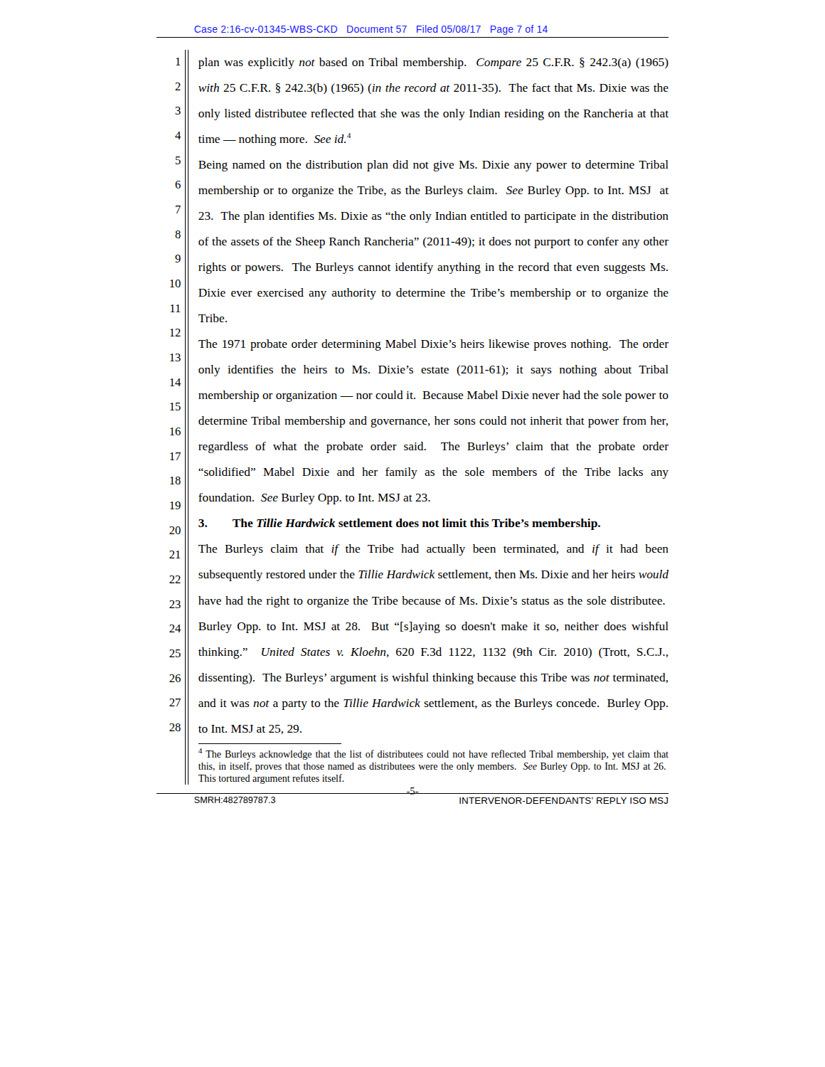Case 2:16-cv-01345-WBS-CKD Document 57 Filed 05/08/17 Page 7 of 14
1
2
3
4
5
6
7
8
9
10
11
12
13
14
15
16
17
18
19
20
21
22
23
24
25
26
27
28
plan was explicitly not based on Tribal membership. Compare 25 C.F.R. § 242.3(a) (1965) with 25 C.F.R. § 242.3(b) (1965) (in the record at 2011-35). The fact that Ms. Dixie was the only listed distributee reflected that she was the only Indian residing on the Rancheria at that time — nothing more. See id.4
Being named on the distribution plan did not give Ms. Dixie any power to determine Tribal membership or to organize the Tribe, as the Burleys claim. See Burley Opp. to Int. MSJ at 23. The plan identifies Ms. Dixie as “the only Indian entitled to participate in the distribution of the assets of the Sheep Ranch Rancheria” (2011-49); it does not purport to confer any other rights or powers. The Burleys cannot identify anything in the record that even suggests Ms. Dixie ever exercised any authority to determine the Tribe’s membership or to organize the Tribe.
The 1971 probate order determining Mabel Dixie’s heirs likewise proves nothing. The order only identifies the heirs to Ms. Dixie’s estate (2011-61); it says nothing about Tribal membership or organization — nor could it. Because Mabel Dixie never had the sole power to determine Tribal membership and governance, her sons could not inherit that power from her, regardless of what the probate order said. The Burleys’ claim that the probate order “solidified” Mabel Dixie and her family as the sole members of the Tribe lacks any foundation. See Burley Opp. to Int. MSJ at 23.
3. The Tillie Hardwick settlement does not limit this Tribe’s membership.
The Burleys claim that if the Tribe had actually been terminated, and if it had been subsequently restored under the Tillie Hardwick settlement, then Ms. Dixie and her heirs would have had the right to organize the Tribe because of Ms. Dixie’s status as the sole distributee. Burley Opp. to Int. MSJ at 28. But “[s]aying so doesn't make it so, neither does wishful thinking.” United States v. Kloehn, 620 F.3d 1122, 1132 (9th Cir. 2010) (Trott, S.C.J., dissenting). The Burleys’ argument is wishful thinking because this Tribe was not terminated, and it was not a party to the Tillie Hardwick settlement, as the Burleys concede. Burley Opp. to Int. MSJ at 25, 29.
4 The Burleys acknowledge that the list of distributees could not have reflected Tribal membership, yet claim that this, in itself, proves that those named as distributees were the only members. See Burley Opp. to Int. MSJ at 26. This tortured argument refutes itself.
SMRH:482789787.3
-5-
INTERVENOR-DEFENDANTS’ REPLY ISO MSJ